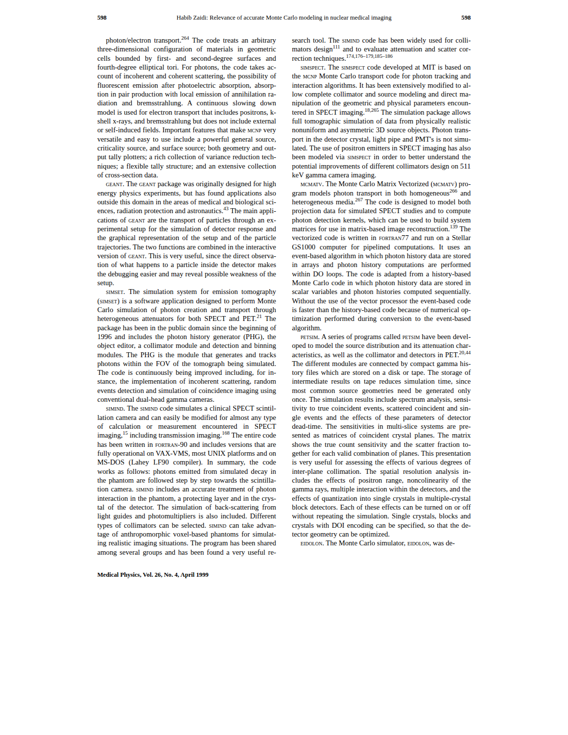598 Habib Zaidi: Relevance of accurate Monte Carlo modeling in nuclear medical imaging 598
photon/electron transport.264 The code treats an arbitrary three-dimensional configuration of materials in geometric cells bounded by first- and second-degree surfaces and fourth-degree elliptical tori. For photons, the code takes account of incoherent and coherent scattering, the possibility of fluorescent emission after photoelectric absorption, absorption in pair production with local emission of annihilation radiation and bremsstrahlung. A continuous slowing down model is used for electron transport that includes positrons, k-shell x-rays, and bremsstrahlung but does not include external or self-induced fields. Important features that make mcnp very versatile and easy to use include a powerful general source, criticality source, and surface source; both geometry and output tally plotters; a rich collection of variance reduction techniques; a flexible tally structure; and an extensive collection of cross-section data.
geant. The geant package was originally designed for high energy physics experiments, but has found applications also outside this domain in the areas of medical and biological sciences, radiation protection and astronautics.43 The main applications of geant are the transport of particles through an experimental setup for the simulation of detector response and the graphical representation of the setup and of the particle trajectories. The two functions are combined in the interactive version of geant. This is very useful, since the direct observation of what happens to a particle inside the detector makes the debugging easier and may reveal possible weakness of the setup.
simset. The simulation system for emission tomography (simset) is a software application designed to perform Monte Carlo simulation of photon creation and transport through heterogeneous attenuators for both SPECT and PET.21 The package has been in the public domain since the beginning of 1996 and includes the photon history generator (PHG), the object editor, a collimator module and detection and binning modules. The PHG is the module that generates and tracks photons within the FOV of the tomograph being simulated. The code is continuously being improved including, for instance, the implementation of incoherent scattering, random events detection and simulation of coincidence imaging using conventional dual-head gamma cameras.
simind. The simind code simulates a clinical SPECT scintillation camera and can easily be modified for almost any type of calculation or measurement encountered in SPECT imaging,15 including transmission imaging.168 The entire code has been written in fortran-90 and includes versions that are fully operational on VAX-VMS, most UNIX platforms and on MS-DOS (Lahey LF90 compiler). In summary, the code works as follows: photons emitted from simulated decay in the phantom are followed step by step towards the scintillation camera. simind includes an accurate treatment of photon interaction in the phantom, a protecting layer and in the crystal of the detector. The simulation of back-scattering from light guides and photomultipliers is also included. Different types of collimators can be selected. simind can take advantage of anthropomorphic voxel-based phantoms for simulating realistic imaging situations. The program has been shared among several groups and has been found a very useful research tool. The simind code has been widely used for collimators design111 and to evaluate attenuation and scatter correction techniques.174,176–179,185–186
simspect. The simspect code developed at MIT is based on the mcnp Monte Carlo transport code for photon tracking and interaction algorithms. It has been extensively modified to allow complete collimator and source modeling and direct manipulation of the geometric and physical parameters encountered in SPECT imaging.18,265 The simulation package allows full tomographic simulation of data from physically realistic nonuniform and asymmetric 3D source objects. Photon transport in the detector crystal, light pipe and PMT's is not simulated. The use of positron emitters in SPECT imaging has also been modeled via simspect in order to better understand the potential improvements of different collimators design on 511 keV gamma camera imaging.
mcmatv. The Monte Carlo Matrix Vectorized (mcmatv) program models photon transport in both homogeneous266 and heterogeneous media.267 The code is designed to model both projection data for simulated SPECT studies and to compute photon detection kernels, which can be used to build system matrices for use in matrix-based image reconstruction.139 The vectorized code is written in fortran77 and run on a Stellar GS1000 computer for pipelined computations. It uses an event-based algorithm in which photon history data are stored in arrays and photon history computations are performed within DO loops. The code is adapted from a history-based Monte Carlo code in which photon history data are stored in scalar variables and photon histories computed sequentially. Without the use of the vector processor the event-based code is faster than the history-based code because of numerical optimization performed during conversion to the event-based algorithm.
petsim. A series of programs called petsim have been developed to model the source distribution and its attenuation characteristics, as well as the collimator and detectors in PET.20,44 The different modules are connected by compact gamma history files which are stored on a disk or tape. The storage of intermediate results on tape reduces simulation time, since most common source geometries need be generated only once. The simulation results include spectrum analysis, sensitivity to true coincident events, scattered coincident and single events and the effects of these parameters of detector dead-time. The sensitivities in multi-slice systems are presented as matrices of coincident crystal planes. The matrix shows the true count sensitivity and the scatter fraction together for each valid combination of planes. This presentation is very useful for assessing the effects of various degrees of inter-plane collimation. The spatial resolution analysis includes the effects of positron range, noncolinearity of the gamma rays, multiple interaction within the detectors, and the effects of quantization into single crystals in multiple-crystal block detectors. Each of these effects can be turned on or off without repeating the simulation. Single crystals, blocks and crystals with DOI encoding can be specified, so that the detector geometry can be optimized.
eidolon. The Monte Carlo simulator, eidolon, was de-
Medical Physics, Vol. 26, No. 4, April 1999